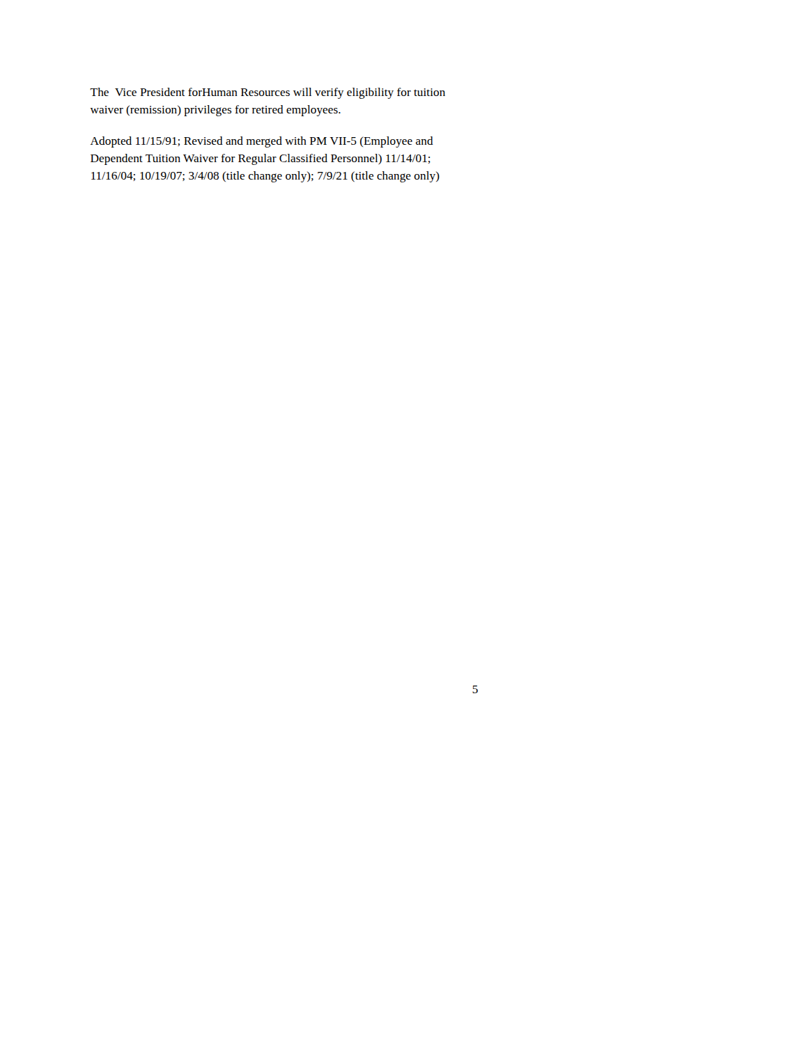The Vice President forHuman Resources will verify eligibility for tuition waiver (remission) privileges for retired employees.
Adopted 11/15/91; Revised and merged with PM VII-5 (Employee and Dependent Tuition Waiver for Regular Classified Personnel) 11/14/01; 11/16/04; 10/19/07; 3/4/08 (title change only); 7/9/21 (title change only)
5